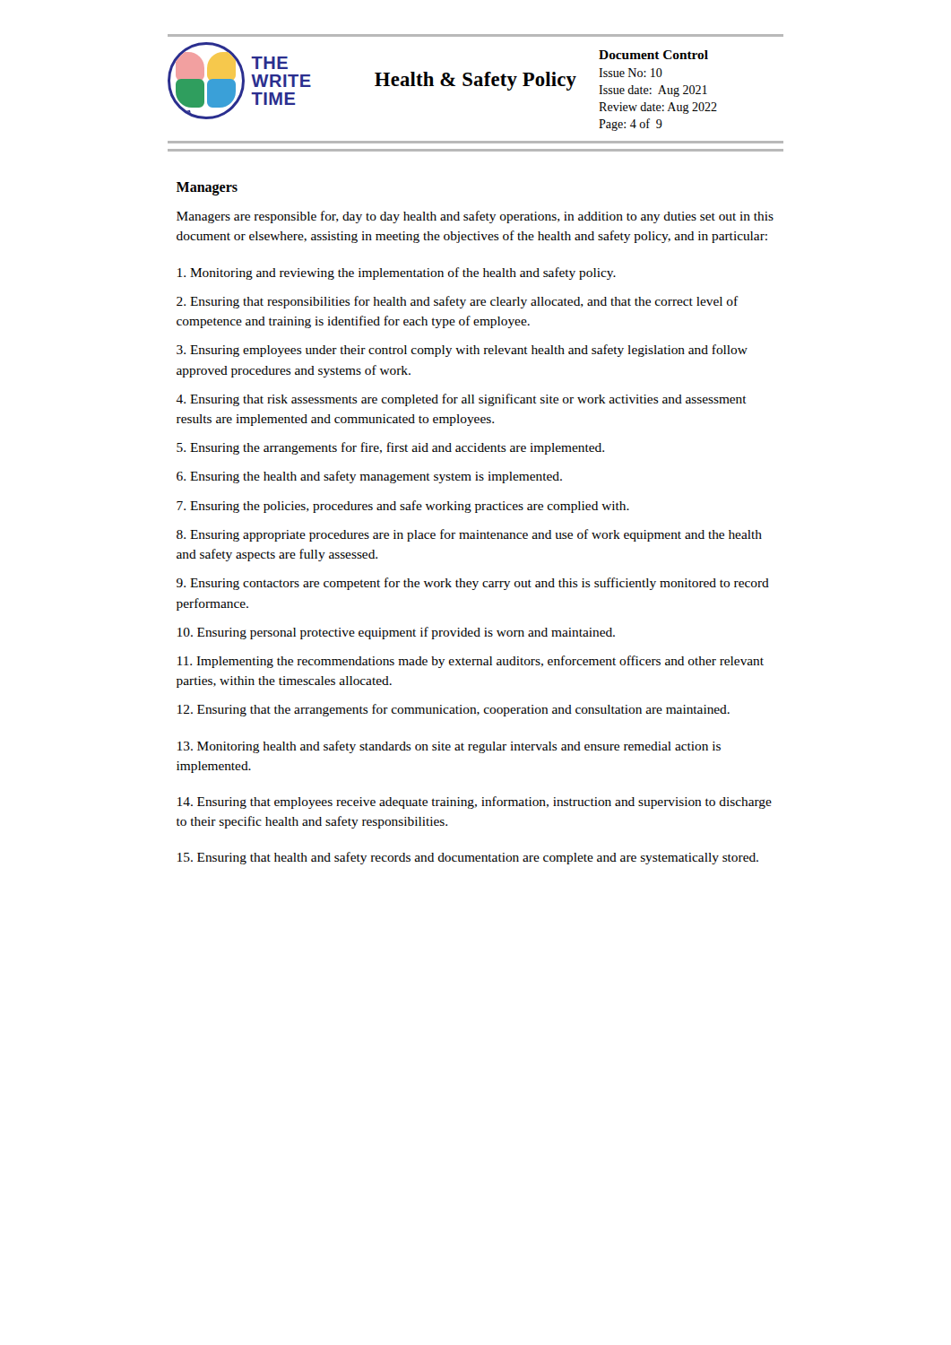THE WRITE TIME
Health & Safety Policy
Document Control
Issue No: 10
Issue date: Aug 2021
Review date: Aug 2022
Page: 4 of 9
Managers
Managers are responsible for, day to day health and safety operations, in addition to any duties set out in this document or elsewhere, assisting in meeting the objectives of the health and safety policy, and in particular:
1. Monitoring and reviewing the implementation of the health and safety policy.
2. Ensuring that responsibilities for health and safety are clearly allocated, and that the correct level of competence and training is identified for each type of employee.
3. Ensuring employees under their control comply with relevant health and safety legislation and follow approved procedures and systems of work.
4. Ensuring that risk assessments are completed for all significant site or work activities and assessment results are implemented and communicated to employees.
5. Ensuring the arrangements for fire, first aid and accidents are implemented.
6. Ensuring the health and safety management system is implemented.
7. Ensuring the policies, procedures and safe working practices are complied with.
8. Ensuring appropriate procedures are in place for maintenance and use of work equipment and the health and safety aspects are fully assessed.
9. Ensuring contactors are competent for the work they carry out and this is sufficiently monitored to record performance.
10. Ensuring personal protective equipment if provided is worn and maintained.
11. Implementing the recommendations made by external auditors, enforcement officers and other relevant parties, within the timescales allocated.
12. Ensuring that the arrangements for communication, cooperation and consultation are maintained.
13. Monitoring health and safety standards on site at regular intervals and ensure remedial action is implemented.
14. Ensuring that employees receive adequate training, information, instruction and supervision to discharge to their specific health and safety responsibilities.
15. Ensuring that health and safety records and documentation are complete and are systematically stored.